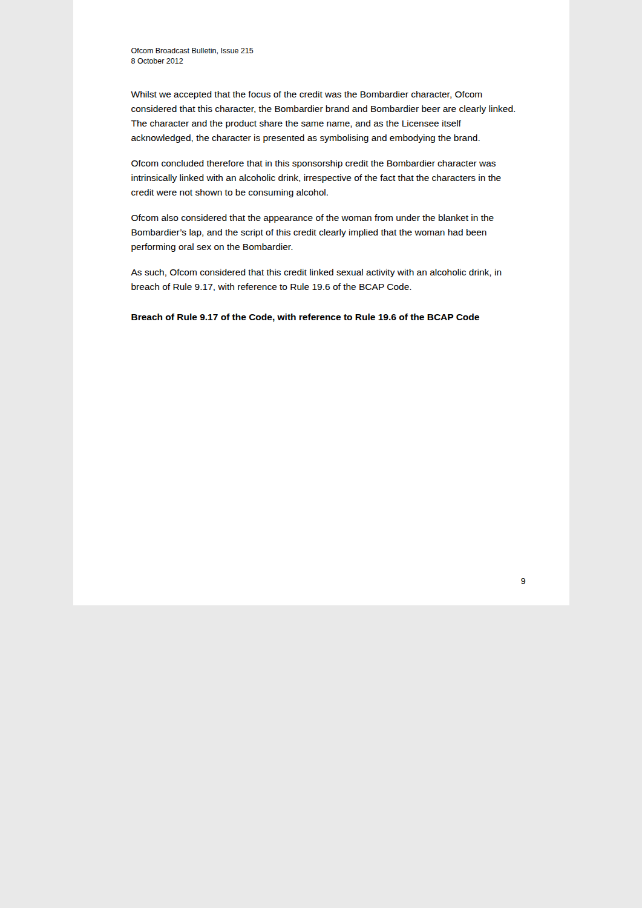Ofcom Broadcast Bulletin, Issue 215
8 October 2012
Whilst we accepted that the focus of the credit was the Bombardier character, Ofcom considered that this character, the Bombardier brand and Bombardier beer are clearly linked. The character and the product share the same name, and as the Licensee itself acknowledged, the character is presented as symbolising and embodying the brand.
Ofcom concluded therefore that in this sponsorship credit the Bombardier character was intrinsically linked with an alcoholic drink, irrespective of the fact that the characters in the credit were not shown to be consuming alcohol.
Ofcom also considered that the appearance of the woman from under the blanket in the Bombardier’s lap, and the script of this credit clearly implied that the woman had been performing oral sex on the Bombardier.
As such, Ofcom considered that this credit linked sexual activity with an alcoholic drink, in breach of Rule 9.17, with reference to Rule 19.6 of the BCAP Code.
Breach of Rule 9.17 of the Code, with reference to Rule 19.6 of the BCAP Code
9